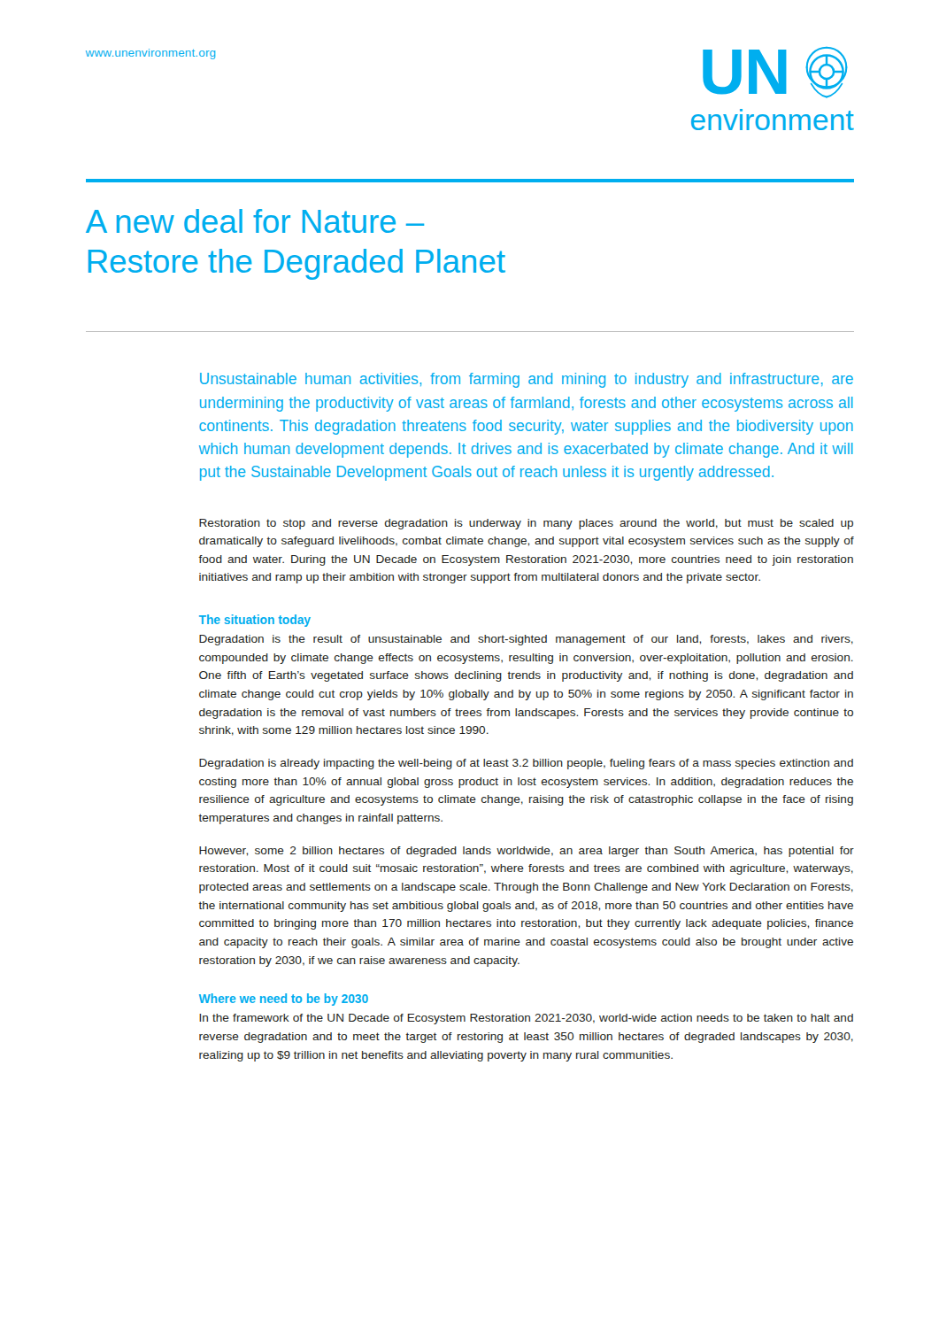www.unenvironment.org
UN
environment
A new deal for Nature –
Restore the Degraded Planet
Unsustainable human activities, from farming and mining to industry and infrastructure, are undermining the productivity of vast areas of farmland, forests and other ecosystems across all continents. This degradation threatens food security, water supplies and the biodiversity upon which human development depends. It drives and is exacerbated by climate change. And it will put the Sustainable Development Goals out of reach unless it is urgently addressed.
Restoration to stop and reverse degradation is underway in many places around the world, but must be scaled up dramatically to safeguard livelihoods, combat climate change, and support vital ecosystem services such as the supply of food and water. During the UN Decade on Ecosystem Restoration 2021-2030, more countries need to join restoration initiatives and ramp up their ambition with stronger support from multilateral donors and the private sector.
The situation today
Degradation is the result of unsustainable and short-sighted management of our land, forests, lakes and rivers, compounded by climate change effects on ecosystems, resulting in conversion, over-exploitation, pollution and erosion. One fifth of Earth’s vegetated surface shows declining trends in productivity and, if nothing is done, degradation and climate change could cut crop yields by 10% globally and by up to 50% in some regions by 2050. A significant factor in degradation is the removal of vast numbers of trees from landscapes. Forests and the services they provide continue to shrink, with some 129 million hectares lost since 1990.
Degradation is already impacting the well-being of at least 3.2 billion people, fueling fears of a mass species extinction and costing more than 10% of annual global gross product in lost ecosystem services. In addition, degradation reduces the resilience of agriculture and ecosystems to climate change, raising the risk of catastrophic collapse in the face of rising temperatures and changes in rainfall patterns.
However, some 2 billion hectares of degraded lands worldwide, an area larger than South America, has potential for restoration. Most of it could suit “mosaic restoration”, where forests and trees are combined with agriculture, waterways, protected areas and settlements on a landscape scale. Through the Bonn Challenge and New York Declaration on Forests, the international community has set ambitious global goals and, as of 2018, more than 50 countries and other entities have committed to bringing more than 170 million hectares into restoration, but they currently lack adequate policies, finance and capacity to reach their goals. A similar area of marine and coastal ecosystems could also be brought under active restoration by 2030, if we can raise awareness and capacity.
Where we need to be by 2030
In the framework of the UN Decade of Ecosystem Restoration 2021-2030, world-wide action needs to be taken to halt and reverse degradation and to meet the target of restoring at least 350 million hectares of degraded landscapes by 2030, realizing up to $9 trillion in net benefits and alleviating poverty in many rural communities.